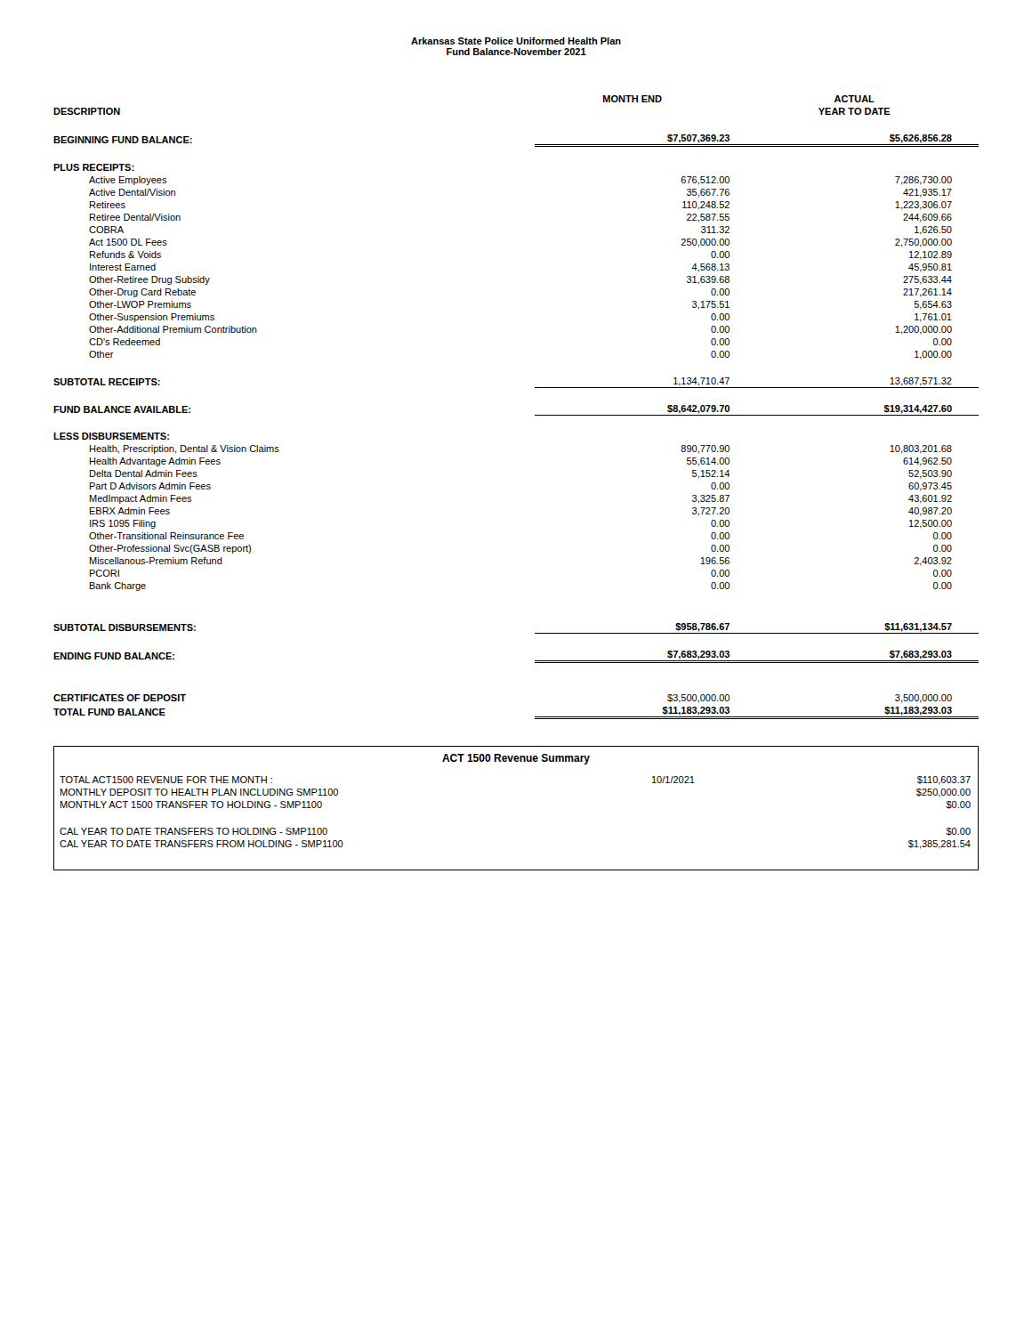Arkansas State Police Uniformed Health Plan
Fund Balance-November 2021
| | MONTH END | ACTUAL |
| DESCRIPTION | | YEAR TO DATE |
| BEGINNING FUND BALANCE: | $7,507,369.23 | $5,626,856.28 |
| PLUS RECEIPTS: | | |
| Active Employees | 676,512.00 | 7,286,730.00 |
| Active Dental/Vision | 35,667.76 | 421,935.17 |
| Retirees | 110,248.52 | 1,223,306.07 |
| Retiree Dental/Vision | 22,587.55 | 244,609.66 |
| COBRA | 311.32 | 1,626.50 |
| Act 1500 DL Fees | 250,000.00 | 2,750,000.00 |
| Refunds & Voids | 0.00 | 12,102.89 |
| Interest Earned | 4,568.13 | 45,950.81 |
| Other-Retiree Drug Subsidy | 31,639.68 | 275,633.44 |
| Other-Drug Card Rebate | 0.00 | 217,261.14 |
| Other-LWOP Premiums | 3,175.51 | 5,654.63 |
| Other-Suspension Premiums | 0.00 | 1,761.01 |
| Other-Additional Premium Contribution | 0.00 | 1,200,000.00 |
| CD's Redeemed | 0.00 | 0.00 |
| Other | 0.00 | 1,000.00 |
| SUBTOTAL RECEIPTS: | 1,134,710.47 | 13,687,571.32 |
| FUND BALANCE AVAILABLE: | $8,642,079.70 | $19,314,427.60 |
| LESS DISBURSEMENTS: | | |
| Health, Prescription, Dental & Vision Claims | 890,770.90 | 10,803,201.68 |
| Health Advantage Admin Fees | 55,614.00 | 614,962.50 |
| Delta Dental Admin Fees | 5,152.14 | 52,503.90 |
| Part D Advisors Admin Fees | 0.00 | 60,973.45 |
| MedImpact Admin Fees | 3,325.87 | 43,601.92 |
| EBRX Admin Fees | 3,727.20 | 40,987.20 |
| IRS 1095 Filing | 0.00 | 12,500.00 |
| Other-Transitional Reinsurance Fee | 0.00 | 0.00 |
| Other-Professional Svc(GASB report) | 0.00 | 0.00 |
| Miscellanous-Premium Refund | 196.56 | 2,403.92 |
| PCORI | 0.00 | 0.00 |
| Bank Charge | 0.00 | 0.00 |
| SUBTOTAL DISBURSEMENTS: | $958,786.67 | $11,631,134.57 |
| ENDING FUND BALANCE: | $7,683,293.03 | $7,683,293.03 |
| CERTIFICATES OF DEPOSIT | $3,500,000.00 | 3,500,000.00 |
| TOTAL FUND BALANCE | $11,183,293.03 | $11,183,293.03 |
ACT 1500 Revenue Summary
| TOTAL ACT1500 REVENUE FOR THE MONTH : | 10/1/2021 | $110,603.37 |
| MONTHLY DEPOSIT TO HEALTH PLAN INCLUDING SMP1100 | | $250,000.00 |
| MONTHLY ACT 1500 TRANSFER TO HOLDING - SMP1100 | | $0.00 |
| CAL YEAR TO DATE TRANSFERS TO HOLDING - SMP1100 | | $0.00 |
| CAL YEAR TO DATE TRANSFERS FROM HOLDING - SMP1100 | | $1,385,281.54 |